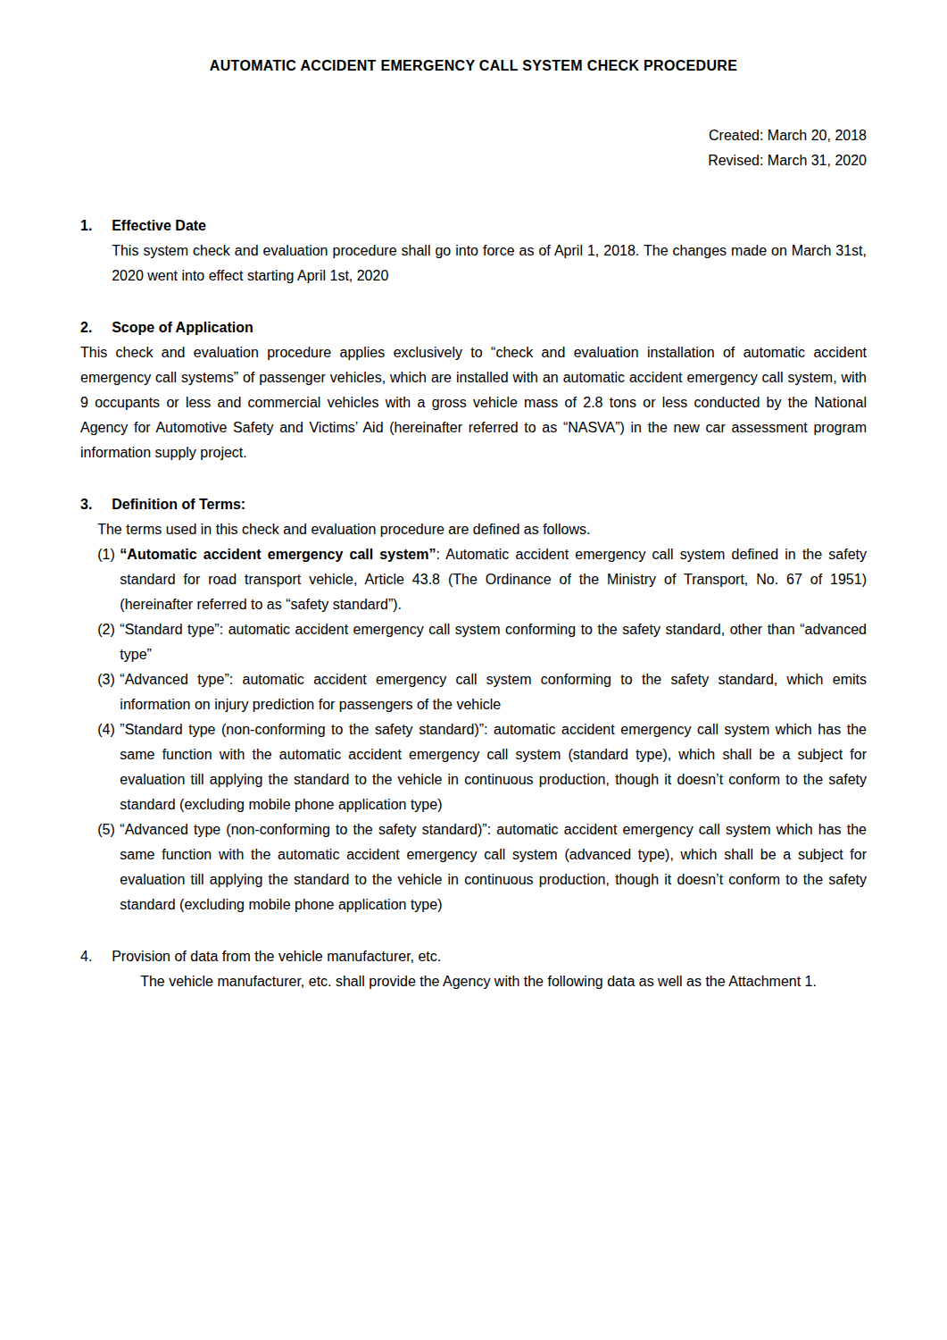AUTOMATIC ACCIDENT EMERGENCY CALL SYSTEM CHECK PROCEDURE
Created: March 20, 2018
Revised: March 31, 2020
1. Effective Date
This system check and evaluation procedure shall go into force as of April 1, 2018. The changes made on March 31st, 2020 went into effect starting April 1st, 2020
2. Scope of Application
This check and evaluation procedure applies exclusively to “check and evaluation installation of automatic accident emergency call systems” of passenger vehicles, which are installed with an automatic accident emergency call system, with 9 occupants or less and commercial vehicles with a gross vehicle mass of 2.8 tons or less conducted by the National Agency for Automotive Safety and Victims’ Aid (hereinafter referred to as “NASVA”) in the new car assessment program information supply project.
3. Definition of Terms:
The terms used in this check and evaluation procedure are defined as follows.
(1) “Automatic accident emergency call system”: Automatic accident emergency call system defined in the safety standard for road transport vehicle, Article 43.8 (The Ordinance of the Ministry of Transport, No. 67 of 1951) (hereinafter referred to as “safety standard”).
(2) “Standard type”: automatic accident emergency call system conforming to the safety standard, other than “advanced type”
(3) “Advanced type”: automatic accident emergency call system conforming to the safety standard, which emits information on injury prediction for passengers of the vehicle
(4) ”Standard type (non-conforming to the safety standard)”: automatic accident emergency call system which has the same function with the automatic accident emergency call system (standard type), which shall be a subject for evaluation till applying the standard to the vehicle in continuous production, though it doesn’t conform to the safety standard (excluding mobile phone application type)
(5) “Advanced type (non-conforming to the safety standard)”: automatic accident emergency call system which has the same function with the automatic accident emergency call system (advanced type), which shall be a subject for evaluation till applying the standard to the vehicle in continuous production, though it doesn’t conform to the safety standard (excluding mobile phone application type)
4. Provision of data from the vehicle manufacturer, etc.
The vehicle manufacturer, etc. shall provide the Agency with the following data as well as the Attachment 1.